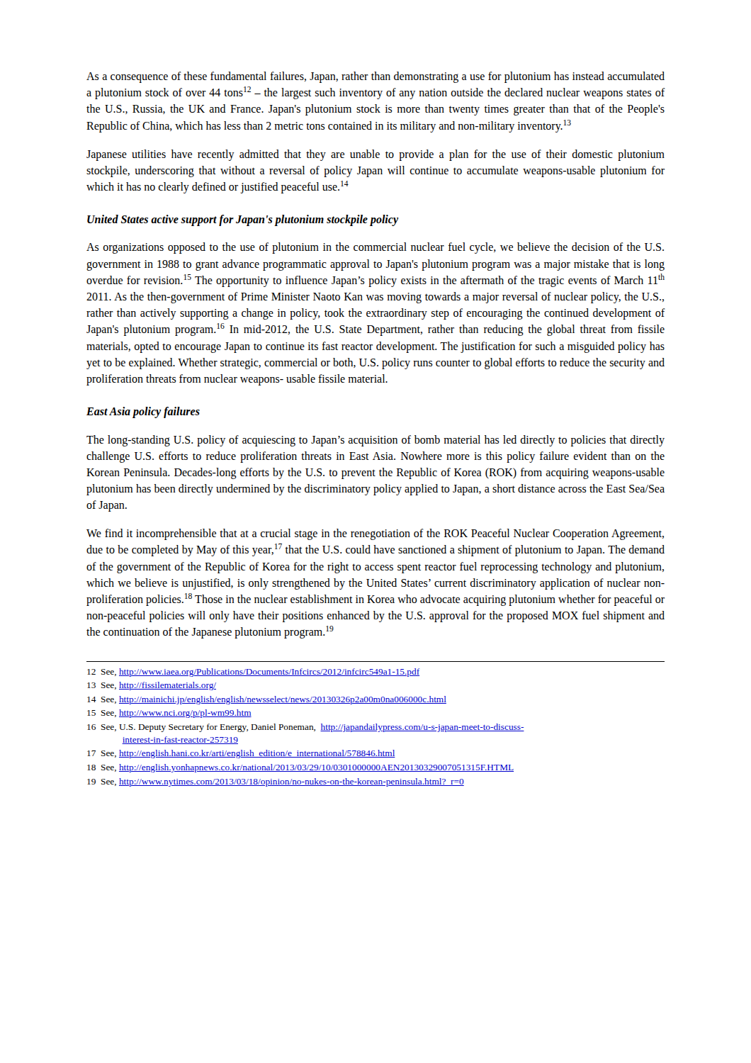As a consequence of these fundamental failures, Japan, rather than demonstrating a use for plutonium has instead accumulated a plutonium stock of over 44 tons12 – the largest such inventory of any nation outside the declared nuclear weapons states of the U.S., Russia, the UK and France. Japan's plutonium stock is more than twenty times greater than that of the People's Republic of China, which has less than 2 metric tons contained in its military and non-military inventory.13
Japanese utilities have recently admitted that they are unable to provide a plan for the use of their domestic plutonium stockpile, underscoring that without a reversal of policy Japan will continue to accumulate weapons-usable plutonium for which it has no clearly defined or justified peaceful use.14
United States active support for Japan's plutonium stockpile policy
As organizations opposed to the use of plutonium in the commercial nuclear fuel cycle, we believe the decision of the U.S. government in 1988 to grant advance programmatic approval to Japan's plutonium program was a major mistake that is long overdue for revision.15 The opportunity to influence Japan’s policy exists in the aftermath of the tragic events of March 11th 2011. As the then-government of Prime Minister Naoto Kan was moving towards a major reversal of nuclear policy, the U.S., rather than actively supporting a change in policy, took the extraordinary step of encouraging the continued development of Japan's plutonium program.16 In mid-2012, the U.S. State Department, rather than reducing the global threat from fissile materials, opted to encourage Japan to continue its fast reactor development. The justification for such a misguided policy has yet to be explained. Whether strategic, commercial or both, U.S. policy runs counter to global efforts to reduce the security and proliferation threats from nuclear weapons- usable fissile material.
East Asia policy failures
The long-standing U.S. policy of acquiescing to Japan’s acquisition of bomb material has led directly to policies that directly challenge U.S. efforts to reduce proliferation threats in East Asia. Nowhere more is this policy failure evident than on the Korean Peninsula. Decades-long efforts by the U.S. to prevent the Republic of Korea (ROK) from acquiring weapons-usable plutonium has been directly undermined by the discriminatory policy applied to Japan, a short distance across the East Sea/Sea of Japan.
We find it incomprehensible that at a crucial stage in the renegotiation of the ROK Peaceful Nuclear Cooperation Agreement, due to be completed by May of this year,17 that the U.S. could have sanctioned a shipment of plutonium to Japan. The demand of the government of the Republic of Korea for the right to access spent reactor fuel reprocessing technology and plutonium, which we believe is unjustified, is only strengthened by the United States’ current discriminatory application of nuclear non- proliferation policies.18 Those in the nuclear establishment in Korea who advocate acquiring plutonium whether for peaceful or non-peaceful policies will only have their positions enhanced by the U.S. approval for the proposed MOX fuel shipment and the continuation of the Japanese plutonium program.19
See, http://www.iaea.org/Publications/Documents/Infcircs/2012/infcirc549a1-15.pdf
See, http://fissilematerials.org/
See, http://mainichi.jp/english/english/newsselect/news/20130326p2a00m0na006000c.html
See, http://www.nci.org/p/pl-wm99.htm
See, U.S. Deputy Secretary for Energy, Daniel Poneman, http://japandailypress.com/u-s-japan-meet-to-discuss-interest-in-fast-reactor-257319
See, http://english.hani.co.kr/arti/english_edition/e_international/578846.html
See, http://english.yonhapnews.co.kr/national/2013/03/29/10/0301000000AEN20130329007051315F.HTML
See, http://www.nytimes.com/2013/03/18/opinion/no-nukes-on-the-korean-peninsula.html?_r=0